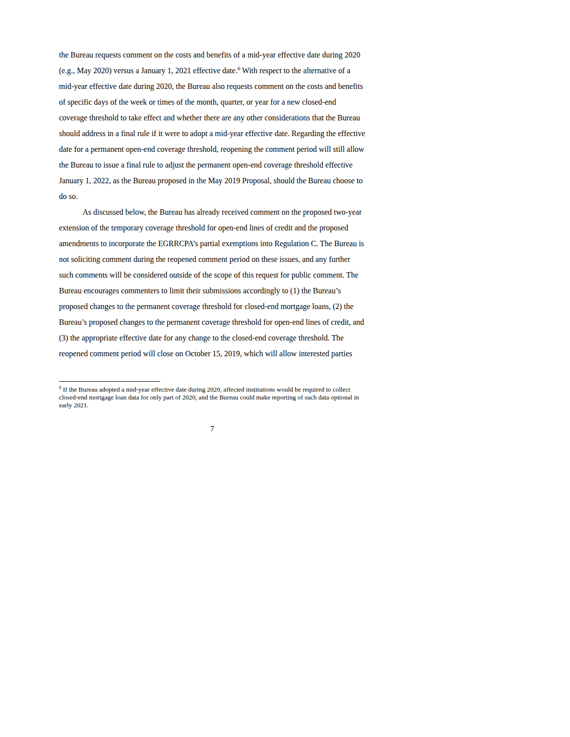the Bureau requests comment on the costs and benefits of a mid-year effective date during 2020 (e.g., May 2020) versus a January 1, 2021 effective date.6 With respect to the alternative of a mid-year effective date during 2020, the Bureau also requests comment on the costs and benefits of specific days of the week or times of the month, quarter, or year for a new closed-end coverage threshold to take effect and whether there are any other considerations that the Bureau should address in a final rule if it were to adopt a mid-year effective date. Regarding the effective date for a permanent open-end coverage threshold, reopening the comment period will still allow the Bureau to issue a final rule to adjust the permanent open-end coverage threshold effective January 1, 2022, as the Bureau proposed in the May 2019 Proposal, should the Bureau choose to do so.
As discussed below, the Bureau has already received comment on the proposed two-year extension of the temporary coverage threshold for open-end lines of credit and the proposed amendments to incorporate the EGRRCPA’s partial exemptions into Regulation C. The Bureau is not soliciting comment during the reopened comment period on these issues, and any further such comments will be considered outside of the scope of this request for public comment. The Bureau encourages commenters to limit their submissions accordingly to (1) the Bureau’s proposed changes to the permanent coverage threshold for closed-end mortgage loans, (2) the Bureau’s proposed changes to the permanent coverage threshold for open-end lines of credit, and (3) the appropriate effective date for any change to the closed-end coverage threshold. The reopened comment period will close on October 15, 2019, which will allow interested parties
6 If the Bureau adopted a mid-year effective date during 2020, affected institutions would be required to collect closed-end mortgage loan data for only part of 2020, and the Bureau could make reporting of such data optional in early 2021.
7